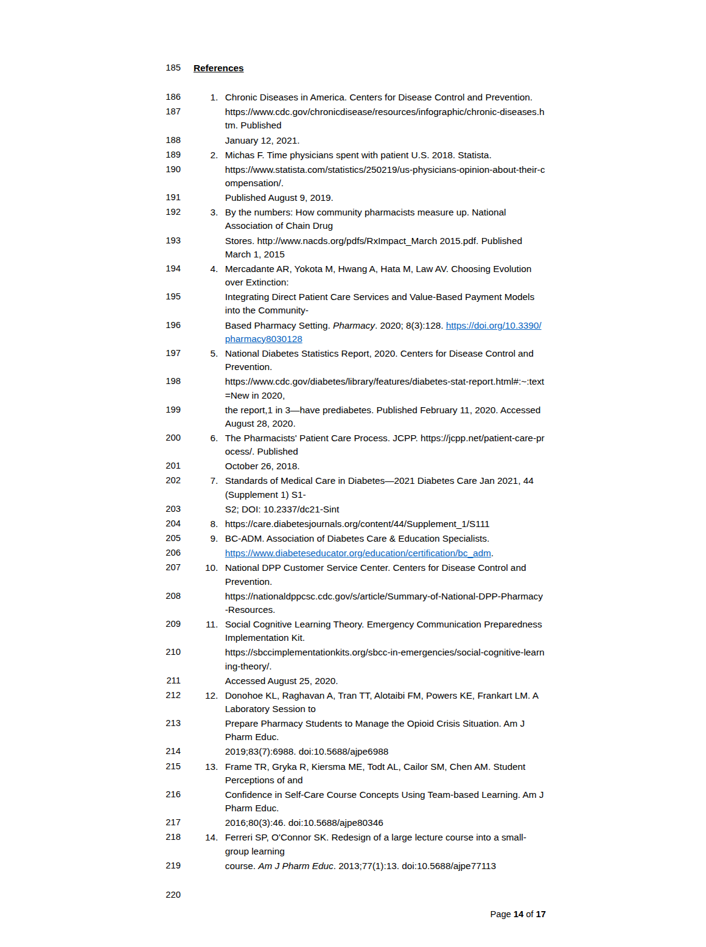185
References
186
1.
Chronic Diseases in America. Centers for Disease Control and Prevention.
187
https://www.cdc.gov/chronicdisease/resources/infographic/chronic-diseases.htm. Published
188
January 12, 2021.
189
2.
Michas F. Time physicians spent with patient U.S. 2018. Statista.
190
https://www.statista.com/statistics/250219/us-physicians-opinion-about-their-compensation/.
191
Published August 9, 2019.
192
3.
By the numbers: How community pharmacists measure up. National Association of Chain Drug
193
Stores. http://www.nacds.org/pdfs/RxImpact_March 2015.pdf. Published March 1, 2015
194
4.
Mercadante AR, Yokota M, Hwang A, Hata M, Law AV. Choosing Evolution over Extinction:
195
Integrating Direct Patient Care Services and Value-Based Payment Models into the Community-
196
Based Pharmacy Setting. Pharmacy. 2020; 8(3):128. https://doi.org/10.3390/pharmacy8030128
197
5.
National Diabetes Statistics Report, 2020. Centers for Disease Control and Prevention.
198
https://www.cdc.gov/diabetes/library/features/diabetes-stat-report.html#:~:text=New in 2020,
199
the report,1 in 3—have prediabetes. Published February 11, 2020. Accessed August 28, 2020.
200
6.
The Pharmacists' Patient Care Process. JCPP. https://jcpp.net/patient-care-process/. Published
201
October 26, 2018.
202
7.
Standards of Medical Care in Diabetes—2021 Diabetes Care Jan 2021, 44 (Supplement 1) S1-
203
S2; DOI: 10.2337/dc21-Sint
204
8.
https://care.diabetesjournals.org/content/44/Supplement_1/S111
205
9.
BC-ADM. Association of Diabetes Care & Education Specialists.
206
https://www.diabeteseducator.org/education/certification/bc_adm.
207
10.
National DPP Customer Service Center. Centers for Disease Control and Prevention.
208
https://nationaldppcsc.cdc.gov/s/article/Summary-of-National-DPP-Pharmacy-Resources.
209
11.
Social Cognitive Learning Theory. Emergency Communication Preparedness Implementation Kit.
210
https://sbccimplementationkits.org/sbcc-in-emergencies/social-cognitive-learning-theory/.
211
Accessed August 25, 2020.
212
12.
Donohoe KL, Raghavan A, Tran TT, Alotaibi FM, Powers KE, Frankart LM. A Laboratory Session to
213
Prepare Pharmacy Students to Manage the Opioid Crisis Situation. Am J Pharm Educ.
214
2019;83(7):6988. doi:10.5688/ajpe6988
215
13.
Frame TR, Gryka R, Kiersma ME, Todt AL, Cailor SM, Chen AM. Student Perceptions of and
216
Confidence in Self-Care Course Concepts Using Team-based Learning. Am J Pharm Educ.
217
2016;80(3):46. doi:10.5688/ajpe80346
218
14.
Ferreri SP, O'Connor SK. Redesign of a large lecture course into a small-group learning
219
course. Am J Pharm Educ. 2013;77(1):13. doi:10.5688/ajpe77113
220
Page 14 of 17